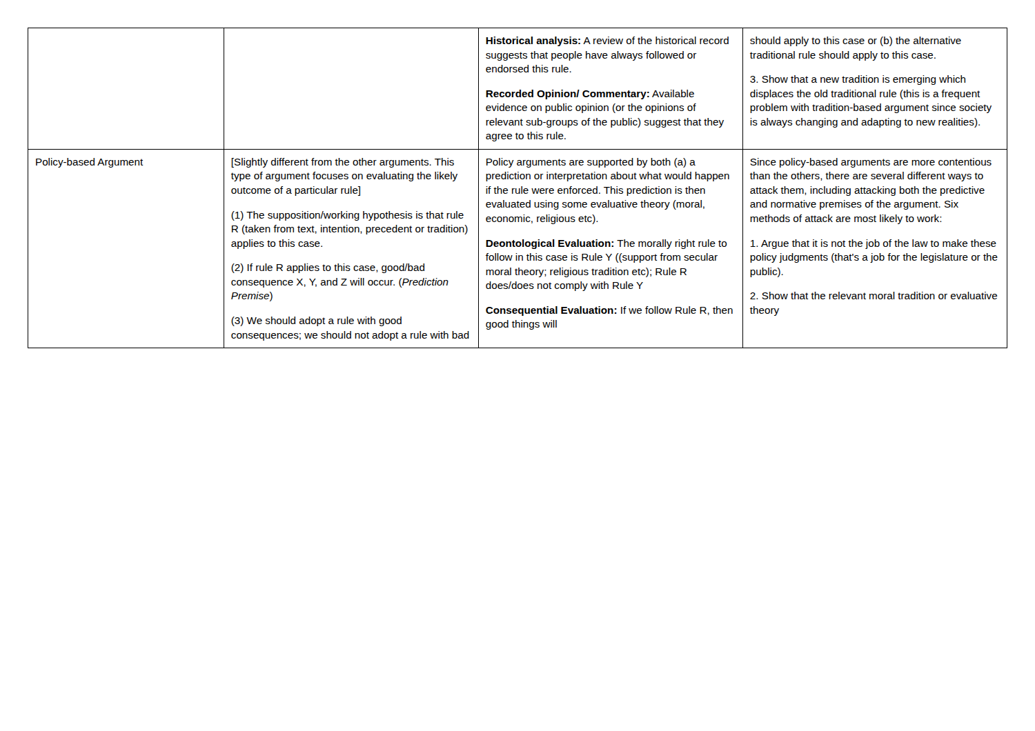| | | Historical analysis: A review of the historical record suggests that people have always followed or endorsed this rule. Recorded Opinion/ Commentary: Available evidence on public opinion (or the opinions of relevant sub-groups of the public) suggest that they agree to this rule. | should apply to this case or (b) the alternative traditional rule should apply to this case. 3. Show that a new tradition is emerging which displaces the old traditional rule (this is a frequent problem with tradition-based argument since society is always changing and adapting to new realities). |
| Policy-based Argument | [Slightly different from the other arguments. This type of argument focuses on evaluating the likely outcome of a particular rule] (1) The supposition/working hypothesis is that rule R (taken from text, intention, precedent or tradition) applies to this case. (2) If rule R applies to this case, good/bad consequence X, Y, and Z will occur. ( Prediction Premise ) (3) We should adopt a rule with good consequences; we should not adopt a rule with bad | Policy arguments are supported by both (a) a prediction or interpretation about what would happen if the rule were enforced. This prediction is then evaluated using some evaluative theory (moral, economic, religious etc). Deontological Evaluation: The morally right rule to follow in this case is Rule Y ((support from secular moral theory; religious tradition etc); Rule R does/does not comply with Rule Y Consequential Evaluation: If we follow Rule R, then good things will | Since policy-based arguments are more contentious than the others, there are several different ways to attack them, including attacking both the predictive and normative premises of the argument. Six methods of attack are most likely to work: 1. Argue that it is not the job of the law to make these policy judgments (that's a job for the legislature or the public). 2. Show that the relevant moral tradition or evaluative theory |